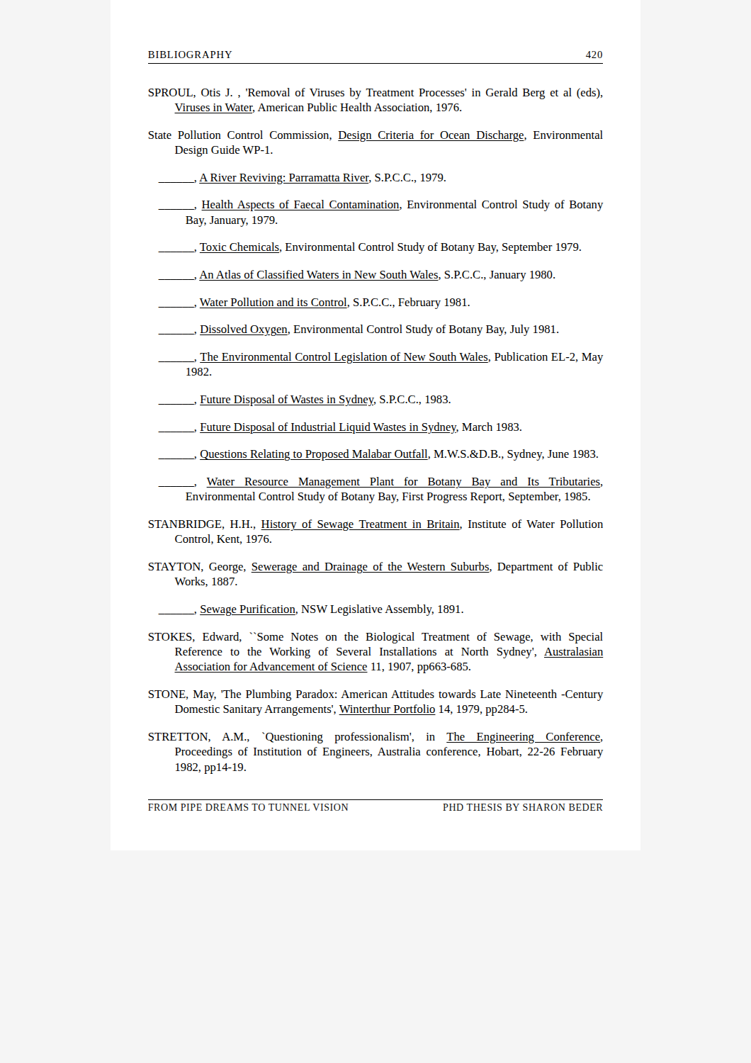Bibliography 420
SPROUL, Otis J. , 'Removal of Viruses by Treatment Processes' in Gerald Berg et al (eds), Viruses in Water, American Public Health Association, 1976.
State Pollution Control Commission, Design Criteria for Ocean Discharge, Environmental Design Guide WP-1.
______, A River Reviving: Parramatta River, S.P.C.C., 1979.
______, Health Aspects of Faecal Contamination, Environmental Control Study of Botany Bay, January, 1979.
______, Toxic Chemicals, Environmental Control Study of Botany Bay, September 1979.
______, An Atlas of Classified Waters in New South Wales, S.P.C.C., January 1980.
______, Water Pollution and its Control, S.P.C.C., February 1981.
______, Dissolved Oxygen, Environmental Control Study of Botany Bay, July 1981.
______, The Environmental Control Legislation of New South Wales, Publication EL-2, May 1982.
______, Future Disposal of Wastes in Sydney, S.P.C.C., 1983.
______, Future Disposal of Industrial Liquid Wastes in Sydney, March 1983.
______, Questions Relating to Proposed Malabar Outfall, M.W.S.&D.B., Sydney, June 1983.
______, Water Resource Management Plant for Botany Bay and Its Tributaries, Environmental Control Study of Botany Bay, First Progress Report, September, 1985.
STANBRIDGE, H.H., History of Sewage Treatment in Britain, Institute of Water Pollution Control, Kent, 1976.
STAYTON, George, Sewerage and Drainage of the Western Suburbs, Department of Public Works, 1887.
______, Sewage Purification, NSW Legislative Assembly, 1891.
STOKES, Edward, ``Some Notes on the Biological Treatment of Sewage, with Special Reference to the Working of Several Installations at North Sydney', Australasian Association for Advancement of Science 11, 1907, pp663-685.
STONE, May, 'The Plumbing Paradox: American Attitudes towards Late Nineteenth -Century Domestic Sanitary Arrangements', Winterthur Portfolio 14, 1979, pp284-5.
STRETTON, A.M., `Questioning professionalism', in The Engineering Conference, Proceedings of Institution of Engineers, Australia conference, Hobart, 22-26 February 1982, pp14-19.
From Pipe Dreams to Tunnel Vision PhD Thesis by Sharon Beder